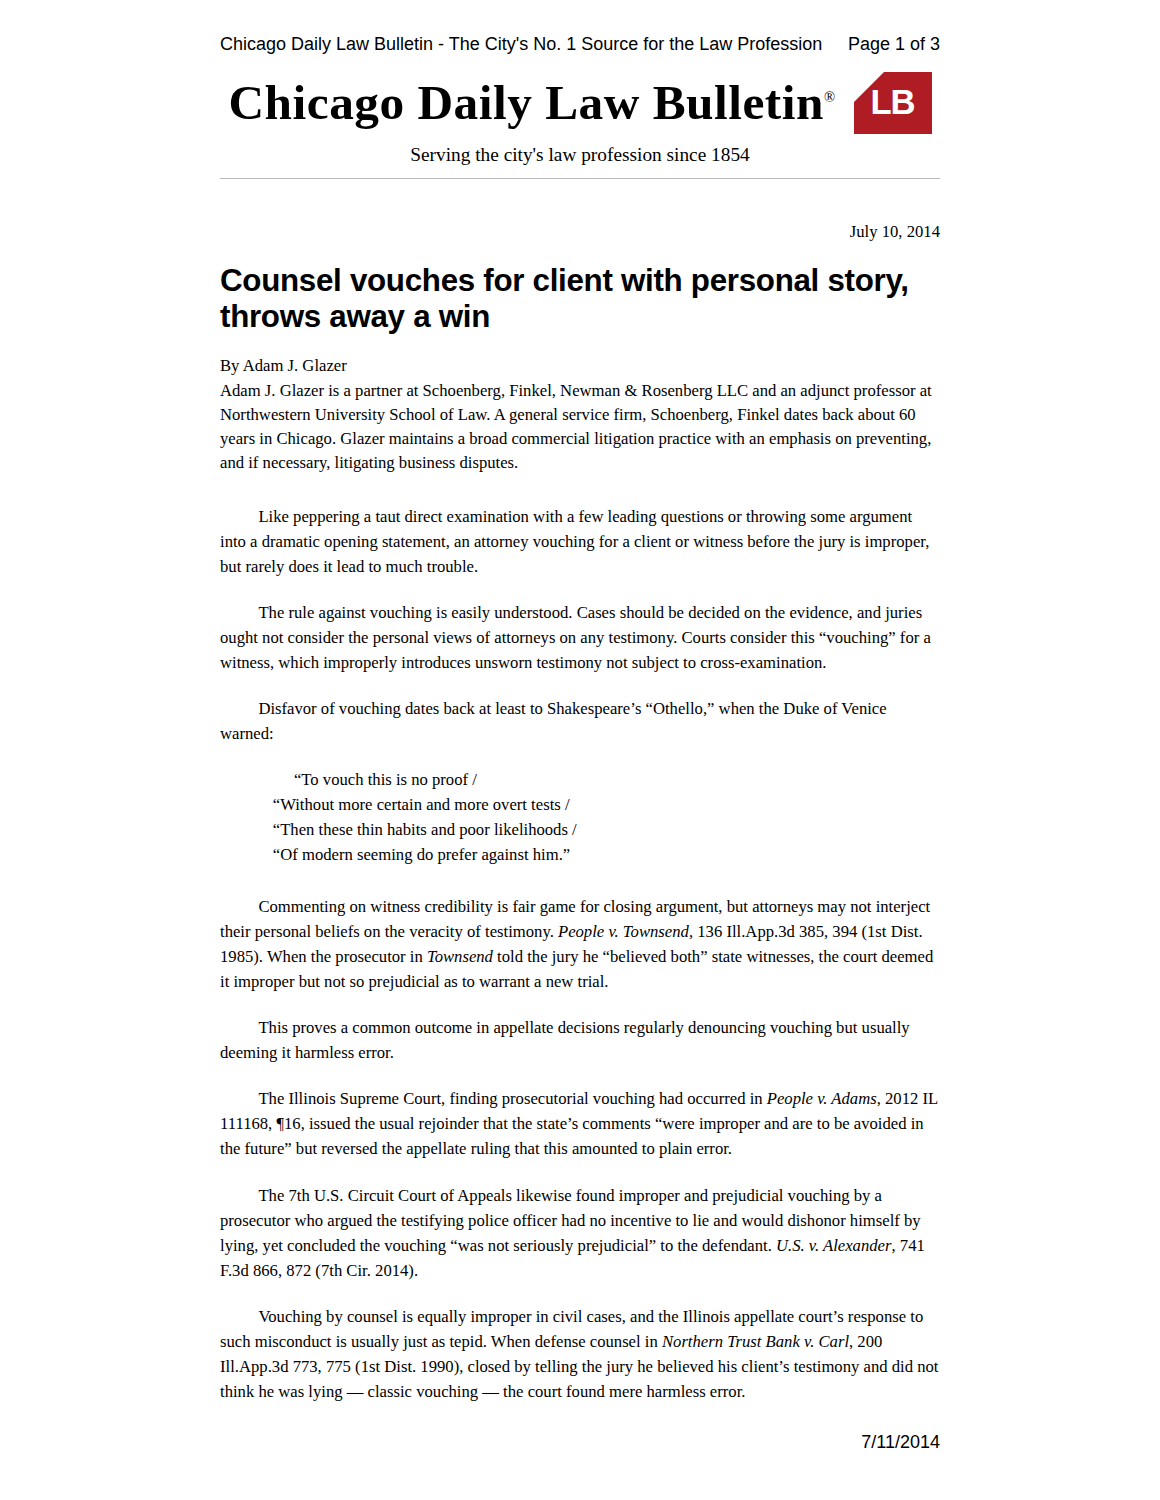Chicago Daily Law Bulletin - The City's No. 1 Source for the Law Profession
Page 1 of 3
Chicago Daily Law Bulletin®
LB
Serving the city's law profession since 1854
July 10, 2014
Counsel vouches for client with personal story, throws away a win
By Adam J. Glazer Adam J. Glazer is a partner at Schoenberg, Finkel, Newman & Rosenberg LLC and an adjunct professor at Northwestern University School of Law. A general service firm, Schoenberg, Finkel dates back about 60 years in Chicago. Glazer maintains a broad commercial litigation practice with an emphasis on preventing, and if necessary, litigating business disputes.
Like peppering a taut direct examination with a few leading questions or throwing some argument into a dramatic opening statement, an attorney vouching for a client or witness before the jury is improper, but rarely does it lead to much trouble.
The rule against vouching is easily understood. Cases should be decided on the evidence, and juries ought not consider the personal views of attorneys on any testimony. Courts consider this “vouching” for a witness, which improperly introduces unsworn testimony not subject to cross-examination.
Disfavor of vouching dates back at least to Shakespeare’s “Othello,” when the Duke of Venice warned:
“To vouch this is no proof /
“Without more certain and more overt tests /
“Then these thin habits and poor likelihoods /
“Of modern seeming do prefer against him.”
Commenting on witness credibility is fair game for closing argument, but attorneys may not interject their personal beliefs on the veracity of testimony. People v. Townsend, 136 Ill.App.3d 385, 394 (1st Dist. 1985). When the prosecutor in Townsend told the jury he “believed both” state witnesses, the court deemed it improper but not so prejudicial as to warrant a new trial.
This proves a common outcome in appellate decisions regularly denouncing vouching but usually deeming it harmless error.
The Illinois Supreme Court, finding prosecutorial vouching had occurred in People v. Adams, 2012 IL 111168, ¶16, issued the usual rejoinder that the state’s comments “were improper and are to be avoided in the future” but reversed the appellate ruling that this amounted to plain error.
The 7th U.S. Circuit Court of Appeals likewise found improper and prejudicial vouching by a prosecutor who argued the testifying police officer had no incentive to lie and would dishonor himself by lying, yet concluded the vouching “was not seriously prejudicial” to the defendant. U.S. v. Alexander, 741 F.3d 866, 872 (7th Cir. 2014).
Vouching by counsel is equally improper in civil cases, and the Illinois appellate court’s response to such misconduct is usually just as tepid. When defense counsel in Northern Trust Bank v. Carl, 200 Ill.App.3d 773, 775 (1st Dist. 1990), closed by telling the jury he believed his client’s testimony and did not think he was lying — classic vouching — the court found mere harmless error.
7/11/2014